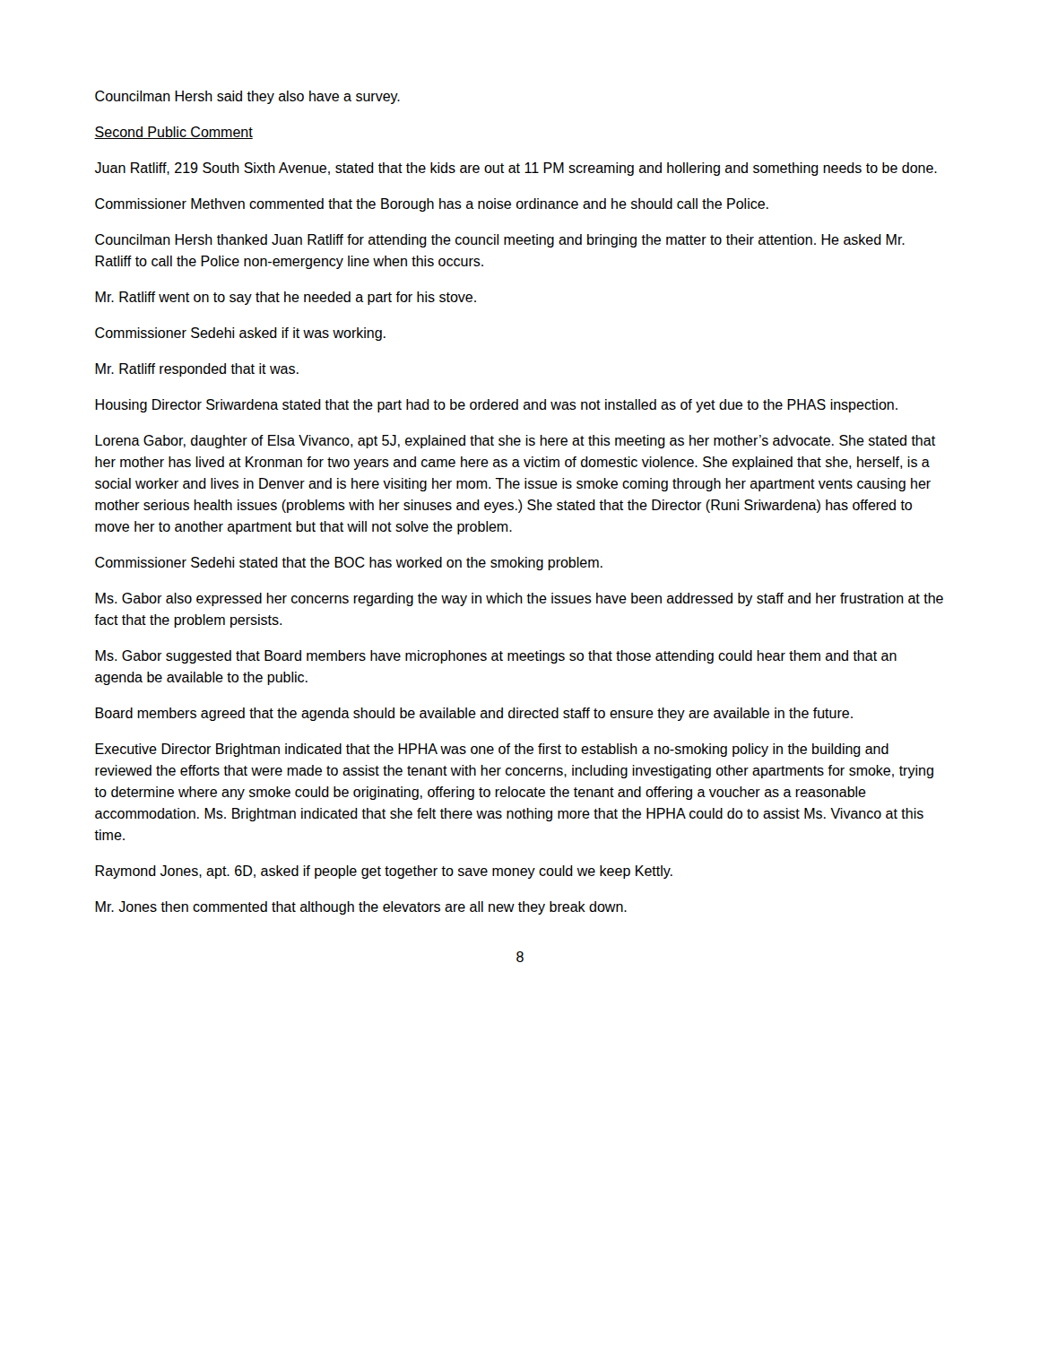Councilman Hersh said they also have a survey.
Second Public Comment
Juan Ratliff, 219 South Sixth Avenue, stated that the kids are out at 11 PM screaming and hollering and something needs to be done.
Commissioner Methven commented that the Borough has a noise ordinance and he should call the Police.
Councilman Hersh thanked Juan Ratliff for attending the council meeting and bringing the matter to their attention. He asked Mr. Ratliff to call the Police non-emergency line when this occurs.
Mr. Ratliff went on to say that he needed a part for his stove.
Commissioner Sedehi asked if it was working.
Mr. Ratliff responded that it was.
Housing Director Sriwardena stated that the part had to be ordered and was not installed as of yet due to the PHAS inspection.
Lorena Gabor, daughter of Elsa Vivanco, apt 5J, explained that she is here at this meeting as her mother’s advocate. She stated that her mother has lived at Kronman for two years and came here as a victim of domestic violence. She explained that she, herself, is a social worker and lives in Denver and is here visiting her mom. The issue is smoke coming through her apartment vents causing her mother serious health issues (problems with her sinuses and eyes.) She stated that the Director (Runi Sriwardena) has offered to move her to another apartment but that will not solve the problem.
Commissioner Sedehi stated that the BOC has worked on the smoking problem.
Ms. Gabor also expressed her concerns regarding the way in which the issues have been addressed by staff and her frustration at the fact that the problem persists.
Ms. Gabor suggested that Board members have microphones at meetings so that those attending could hear them and that an agenda be available to the public.
Board members agreed that the agenda should be available and directed staff to ensure they are available in the future.
Executive Director Brightman indicated that the HPHA was one of the first to establish a no-smoking policy in the building and reviewed the efforts that were made to assist the tenant with her concerns, including investigating other apartments for smoke, trying to determine where any smoke could be originating, offering to relocate the tenant and offering a voucher as a reasonable accommodation. Ms. Brightman indicated that she felt there was nothing more that the HPHA could do to assist Ms. Vivanco at this time.
Raymond Jones, apt. 6D, asked if people get together to save money could we keep Kettly.
Mr. Jones then commented that although the elevators are all new they break down.
8